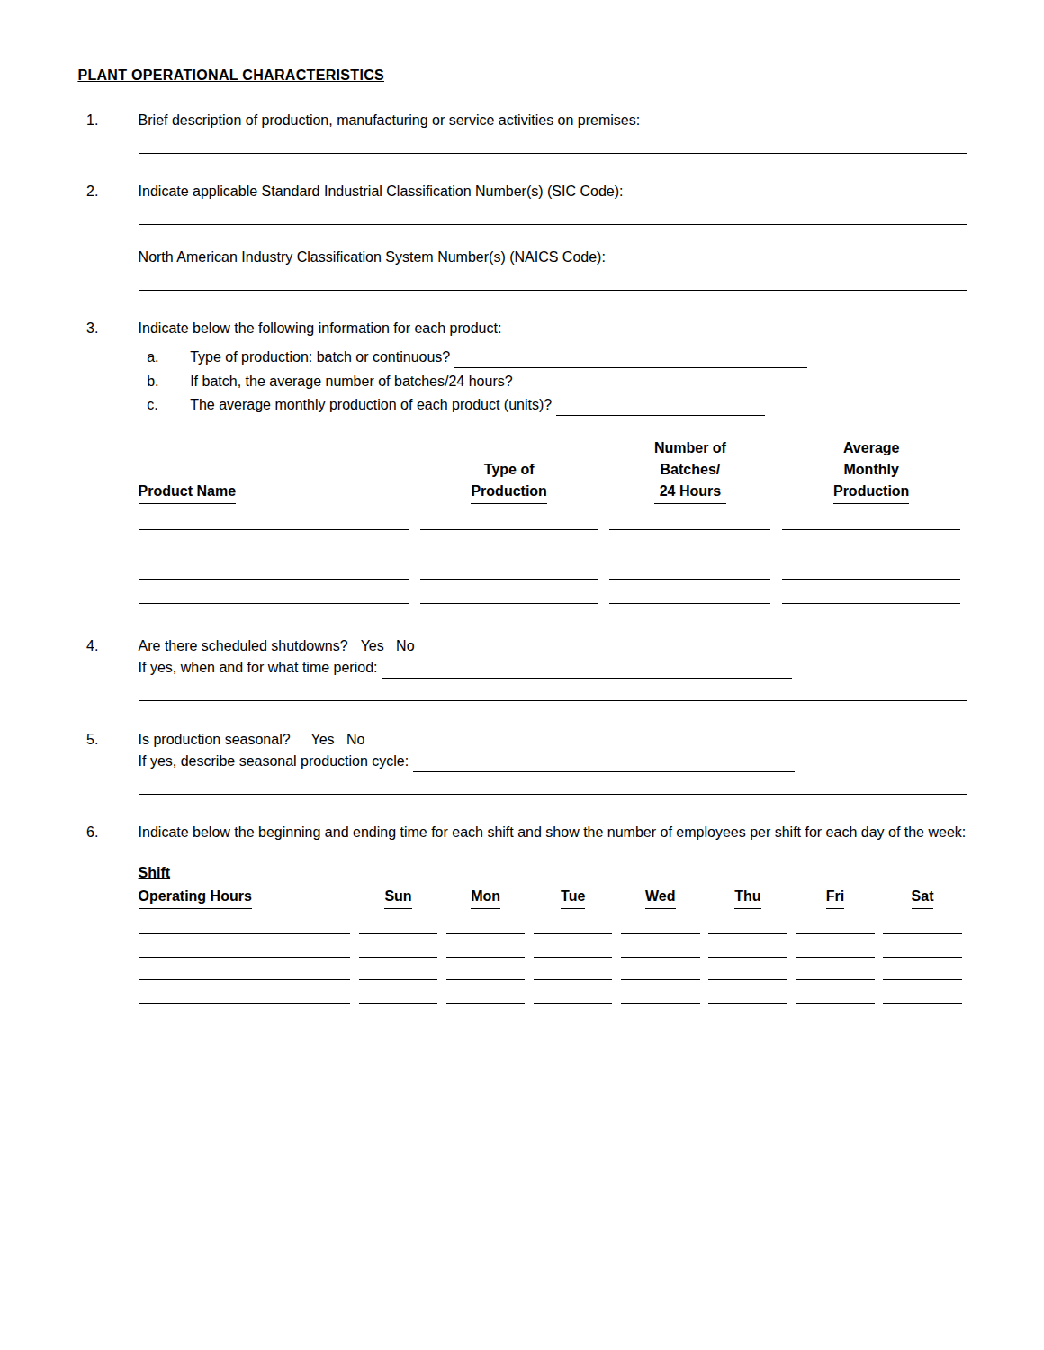PLANT OPERATIONAL CHARACTERISTICS
1. Brief description of production, manufacturing or service activities on premises:
2. Indicate applicable Standard Industrial Classification Number(s) (SIC Code):
North American Industry Classification System Number(s) (NAICS Code):
3. Indicate below the following information for each product:
a. Type of production: batch or continuous?
b. If batch, the average number of batches/24 hours?
c. The average monthly production of each product (units)?
| Product Name | Type of Production | Number of Batches/ 24 Hours | Average Monthly Production |
| --- | --- | --- | --- |
4. Are there scheduled shutdowns? Yes No
If yes, when and for what time period:
5. Is production seasonal? Yes No
If yes, describe seasonal production cycle:
6. Indicate below the beginning and ending time for each shift and show the number of employees per shift for each day of the week: Shift
| Operating Hours | Sun | Mon | Tue | Wed | Thu | Fri | Sat |
| --- | --- | --- | --- | --- | --- | --- | --- |